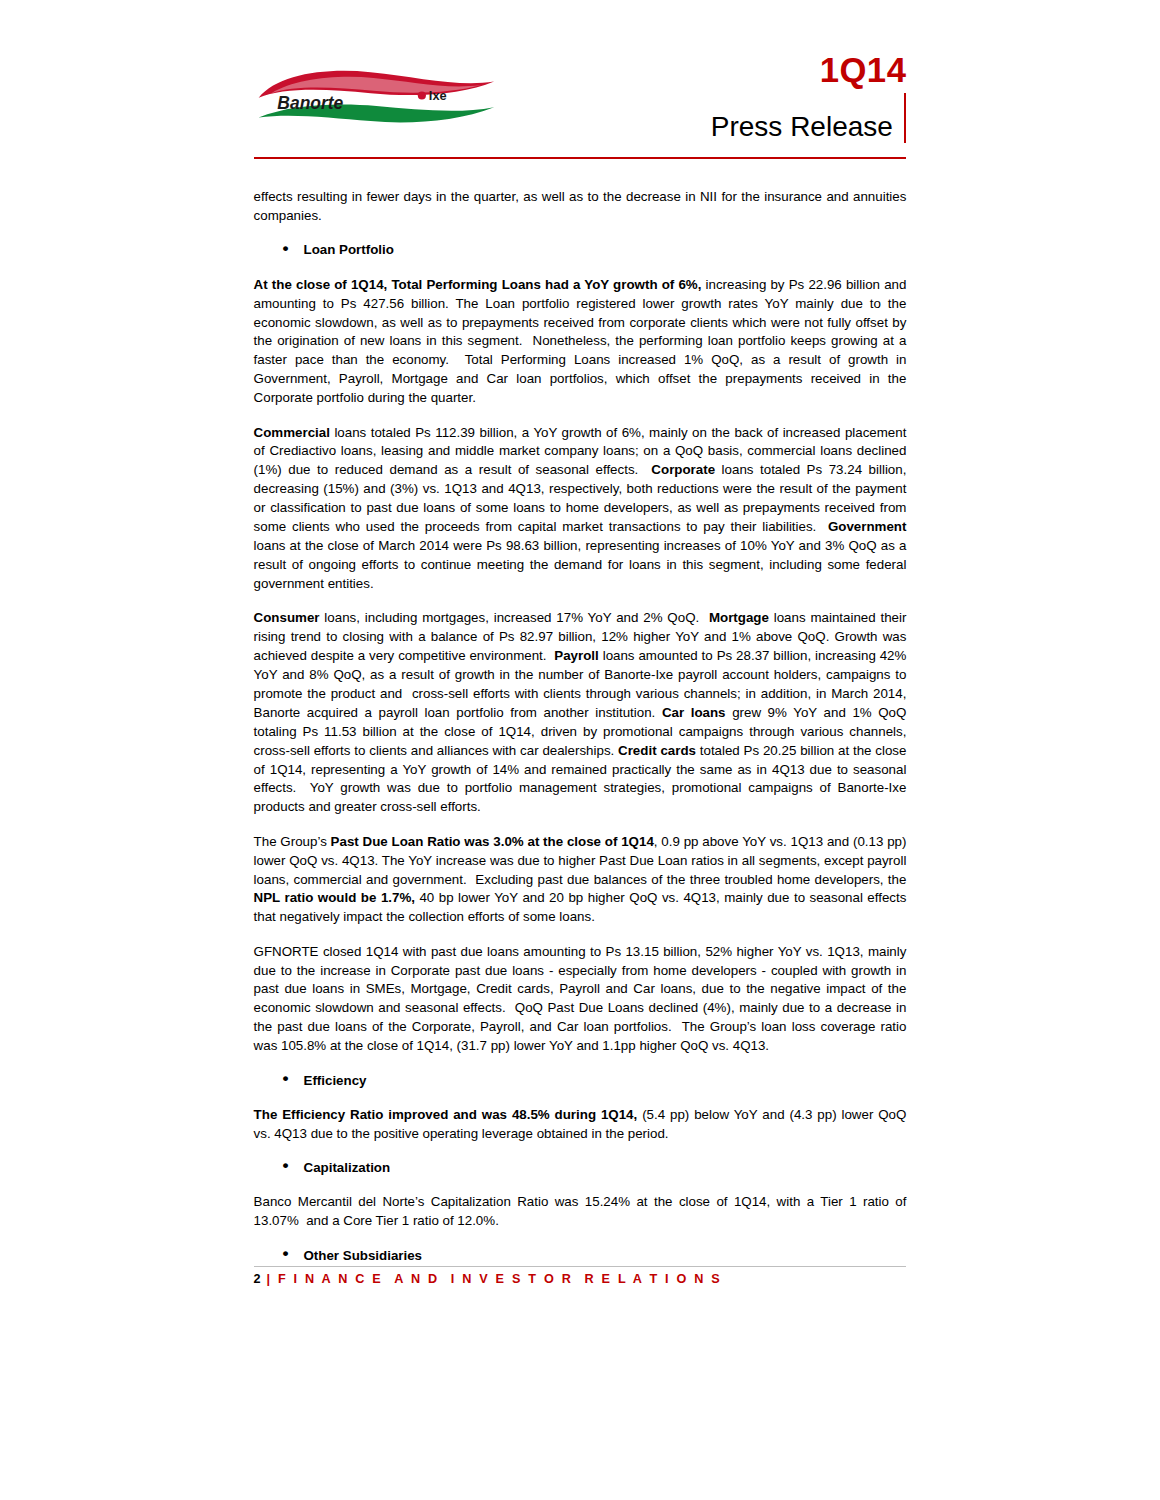Banorte Ixe
1Q14
Press Release
effects resulting in fewer days in the quarter, as well as to the decrease in NII for the insurance and annuities companies.
Loan Portfolio
At the close of 1Q14, Total Performing Loans had a YoY growth of 6%, increasing by Ps 22.96 billion and amounting to Ps 427.56 billion. The Loan portfolio registered lower growth rates YoY mainly due to the economic slowdown, as well as to prepayments received from corporate clients which were not fully offset by the origination of new loans in this segment. Nonetheless, the performing loan portfolio keeps growing at a faster pace than the economy. Total Performing Loans increased 1% QoQ, as a result of growth in Government, Payroll, Mortgage and Car loan portfolios, which offset the prepayments received in the Corporate portfolio during the quarter.
Commercial loans totaled Ps 112.39 billion, a YoY growth of 6%, mainly on the back of increased placement of Crediactivo loans, leasing and middle market company loans; on a QoQ basis, commercial loans declined (1%) due to reduced demand as a result of seasonal effects. Corporate loans totaled Ps 73.24 billion, decreasing (15%) and (3%) vs. 1Q13 and 4Q13, respectively, both reductions were the result of the payment or classification to past due loans of some loans to home developers, as well as prepayments received from some clients who used the proceeds from capital market transactions to pay their liabilities. Government loans at the close of March 2014 were Ps 98.63 billion, representing increases of 10% YoY and 3% QoQ as a result of ongoing efforts to continue meeting the demand for loans in this segment, including some federal government entities.
Consumer loans, including mortgages, increased 17% YoY and 2% QoQ. Mortgage loans maintained their rising trend to closing with a balance of Ps 82.97 billion, 12% higher YoY and 1% above QoQ. Growth was achieved despite a very competitive environment. Payroll loans amounted to Ps 28.37 billion, increasing 42% YoY and 8% QoQ, as a result of growth in the number of Banorte-Ixe payroll account holders, campaigns to promote the product and cross-sell efforts with clients through various channels; in addition, in March 2014, Banorte acquired a payroll loan portfolio from another institution. Car loans grew 9% YoY and 1% QoQ totaling Ps 11.53 billion at the close of 1Q14, driven by promotional campaigns through various channels, cross-sell efforts to clients and alliances with car dealerships. Credit cards totaled Ps 20.25 billion at the close of 1Q14, representing a YoY growth of 14% and remained practically the same as in 4Q13 due to seasonal effects. YoY growth was due to portfolio management strategies, promotional campaigns of Banorte-Ixe products and greater cross-sell efforts.
The Group’s Past Due Loan Ratio was 3.0% at the close of 1Q14, 0.9 pp above YoY vs. 1Q13 and (0.13 pp) lower QoQ vs. 4Q13. The YoY increase was due to higher Past Due Loan ratios in all segments, except payroll loans, commercial and government. Excluding past due balances of the three troubled home developers, the NPL ratio would be 1.7%, 40 bp lower YoY and 20 bp higher QoQ vs. 4Q13, mainly due to seasonal effects that negatively impact the collection efforts of some loans.
GFNORTE closed 1Q14 with past due loans amounting to Ps 13.15 billion, 52% higher YoY vs. 1Q13, mainly due to the increase in Corporate past due loans - especially from home developers - coupled with growth in past due loans in SMEs, Mortgage, Credit cards, Payroll and Car loans, due to the negative impact of the economic slowdown and seasonal effects. QoQ Past Due Loans declined (4%), mainly due to a decrease in the past due loans of the Corporate, Payroll, and Car loan portfolios. The Group’s loan loss coverage ratio was 105.8% at the close of 1Q14, (31.7 pp) lower YoY and 1.1pp higher QoQ vs. 4Q13.
Efficiency
The Efficiency Ratio improved and was 48.5% during 1Q14, (5.4 pp) below YoY and (4.3 pp) lower QoQ vs. 4Q13 due to the positive operating leverage obtained in the period.
Capitalization
Banco Mercantil del Norte’s Capitalization Ratio was 15.24% at the close of 1Q14, with a Tier 1 ratio of 13.07% and a Core Tier 1 ratio of 12.0%.
Other Subsidiaries
2|F I N A N C E A N D I N V E S T O R R E L A T I O N S